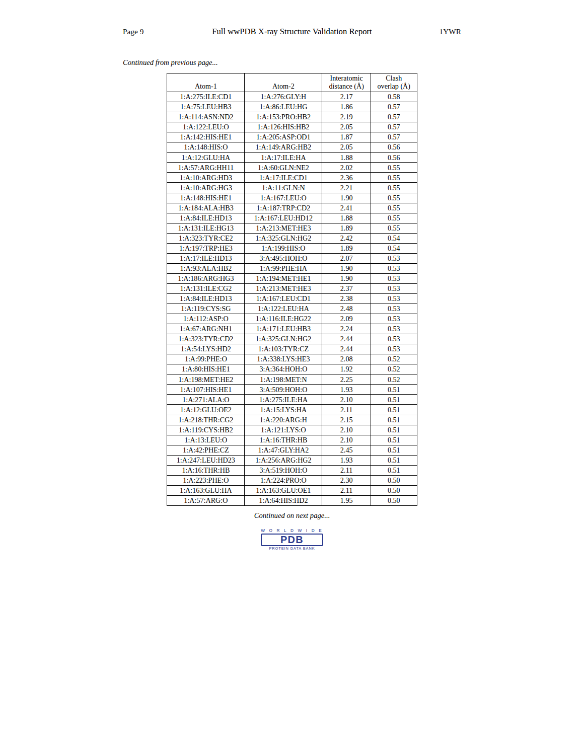Page 9
Full wwPDB X-ray Structure Validation Report
1YWR
Continued from previous page...
| Atom-1 | Atom-2 | Interatomic distance (Å) | Clash overlap (Å) |
| --- | --- | --- | --- |
| 1:A:275:ILE:CD1 | 1:A:276:GLY:H | 2.17 | 0.58 |
| 1:A:75:LEU:HB3 | 1:A:86:LEU:HG | 1.86 | 0.57 |
| 1:A:114:ASN:ND2 | 1:A:153:PRO:HB2 | 2.19 | 0.57 |
| 1:A:122:LEU:O | 1:A:126:HIS:HB2 | 2.05 | 0.57 |
| 1:A:142:HIS:HE1 | 1:A:205:ASP:OD1 | 1.87 | 0.57 |
| 1:A:148:HIS:O | 1:A:149:ARG:HB2 | 2.05 | 0.56 |
| 1:A:12:GLU:HA | 1:A:17:ILE:HA | 1.88 | 0.56 |
| 1:A:57:ARG:HH11 | 1:A:60:GLN:NE2 | 2.02 | 0.55 |
| 1:A:10:ARG:HD3 | 1:A:17:ILE:CD1 | 2.36 | 0.55 |
| 1:A:10:ARG:HG3 | 1:A:11:GLN:N | 2.21 | 0.55 |
| 1:A:148:HIS:HE1 | 1:A:167:LEU:O | 1.90 | 0.55 |
| 1:A:184:ALA:HB3 | 1:A:187:TRP:CD2 | 2.41 | 0.55 |
| 1:A:84:ILE:HD13 | 1:A:167:LEU:HD12 | 1.88 | 0.55 |
| 1:A:131:ILE:HG13 | 1:A:213:MET:HE3 | 1.89 | 0.55 |
| 1:A:323:TYR:CE2 | 1:A:325:GLN:HG2 | 2.42 | 0.54 |
| 1:A:197:TRP:HE3 | 1:A:199:HIS:O | 1.89 | 0.54 |
| 1:A:17:ILE:HD13 | 3:A:495:HOH:O | 2.07 | 0.53 |
| 1:A:93:ALA:HB2 | 1:A:99:PHE:HA | 1.90 | 0.53 |
| 1:A:186:ARG:HG3 | 1:A:194:MET:HE1 | 1.90 | 0.53 |
| 1:A:131:ILE:CG2 | 1:A:213:MET:HE3 | 2.37 | 0.53 |
| 1:A:84:ILE:HD13 | 1:A:167:LEU:CD1 | 2.38 | 0.53 |
| 1:A:119:CYS:SG | 1:A:122:LEU:HA | 2.48 | 0.53 |
| 1:A:112:ASP:O | 1:A:116:ILE:HG22 | 2.09 | 0.53 |
| 1:A:67:ARG:NH1 | 1:A:171:LEU:HB3 | 2.24 | 0.53 |
| 1:A:323:TYR:CD2 | 1:A:325:GLN:HG2 | 2.44 | 0.53 |
| 1:A:54:LYS:HD2 | 1:A:103:TYR:CZ | 2.44 | 0.53 |
| 1:A:99:PHE:O | 1:A:338:LYS:HE3 | 2.08 | 0.52 |
| 1:A:80:HIS:HE1 | 3:A:364:HOH:O | 1.92 | 0.52 |
| 1:A:198:MET:HE2 | 1:A:198:MET:N | 2.25 | 0.52 |
| 1:A:107:HIS:HE1 | 3:A:509:HOH:O | 1.93 | 0.51 |
| 1:A:271:ALA:O | 1:A:275:ILE:HA | 2.10 | 0.51 |
| 1:A:12:GLU:OE2 | 1:A:15:LYS:HA | 2.11 | 0.51 |
| 1:A:218:THR:CG2 | 1:A:220:ARG:H | 2.15 | 0.51 |
| 1:A:119:CYS:HB2 | 1:A:121:LYS:O | 2.10 | 0.51 |
| 1:A:13:LEU:O | 1:A:16:THR:HB | 2.10 | 0.51 |
| 1:A:42:PHE:CZ | 1:A:47:GLY:HA2 | 2.45 | 0.51 |
| 1:A:247:LEU:HD23 | 1:A:256:ARG:HG2 | 1.93 | 0.51 |
| 1:A:16:THR:HB | 3:A:519:HOH:O | 2.11 | 0.51 |
| 1:A:223:PHE:O | 1:A:224:PRO:O | 2.30 | 0.50 |
| 1:A:163:GLU:HA | 1:A:163:GLU:OE1 | 2.11 | 0.50 |
| 1:A:57:ARG:O | 1:A:64:HIS:HD2 | 1.95 | 0.50 |
Continued on next page...
W O R L D W I D E
PDB
PROTEIN DATA BANK